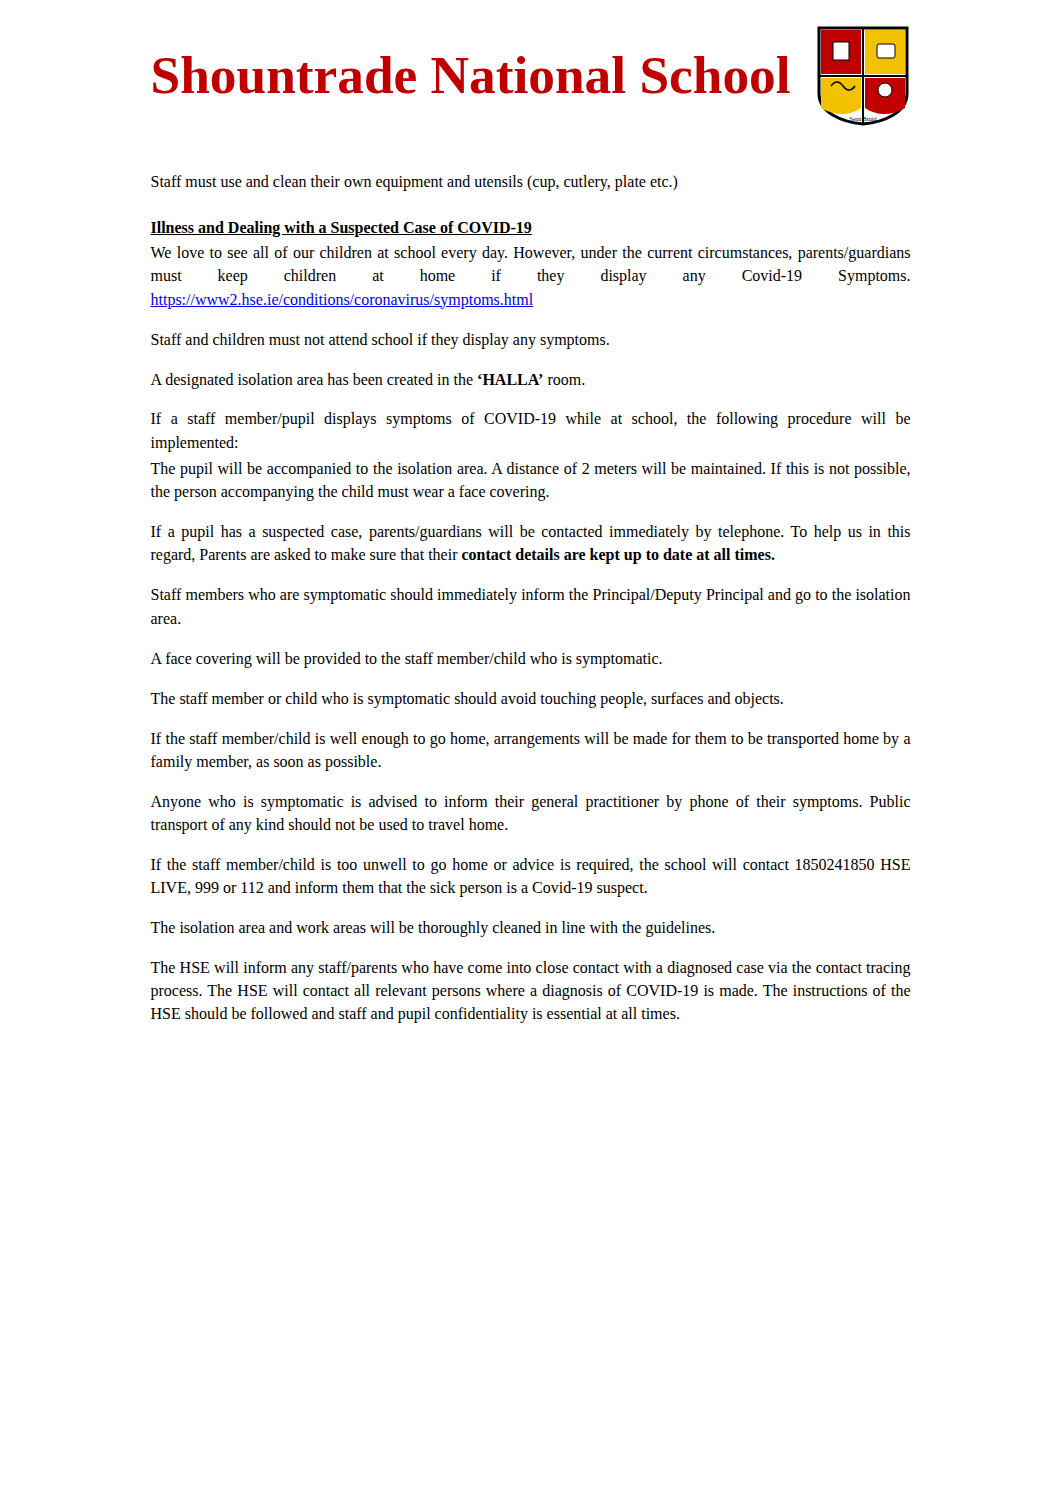Shountrade National School
Sean Bruid
Staff must use and clean their own equipment and utensils (cup, cutlery, plate etc.)
Illness and Dealing with a Suspected Case of COVID-19
We love to see all of our children at school every day. However, under the current circumstances, parents/guardians must keep children at home if they display any Covid-19 Symptoms. https://www2.hse.ie/conditions/coronavirus/symptoms.html
Staff and children must not attend school if they display any symptoms.
A designated isolation area has been created in the ‘HALLA’ room.
If a staff member/pupil displays symptoms of COVID-19 while at school, the following procedure will be implemented:
The pupil will be accompanied to the isolation area. A distance of 2 meters will be maintained. If this is not possible, the person accompanying the child must wear a face covering.
If a pupil has a suspected case, parents/guardians will be contacted immediately by telephone. To help us in this regard, Parents are asked to make sure that their contact details are kept up to date at all times.
Staff members who are symptomatic should immediately inform the Principal/Deputy Principal and go to the isolation area.
A face covering will be provided to the staff member/child who is symptomatic.
The staff member or child who is symptomatic should avoid touching people, surfaces and objects.
If the staff member/child is well enough to go home, arrangements will be made for them to be transported home by a family member, as soon as possible.
Anyone who is symptomatic is advised to inform their general practitioner by phone of their symptoms. Public transport of any kind should not be used to travel home.
If the staff member/child is too unwell to go home or advice is required, the school will contact 1850241850 HSE LIVE, 999 or 112 and inform them that the sick person is a Covid-19 suspect.
The isolation area and work areas will be thoroughly cleaned in line with the guidelines.
The HSE will inform any staff/parents who have come into close contact with a diagnosed case via the contact tracing process. The HSE will contact all relevant persons where a diagnosis of COVID-19 is made. The instructions of the HSE should be followed and staff and pupil confidentiality is essential at all times.